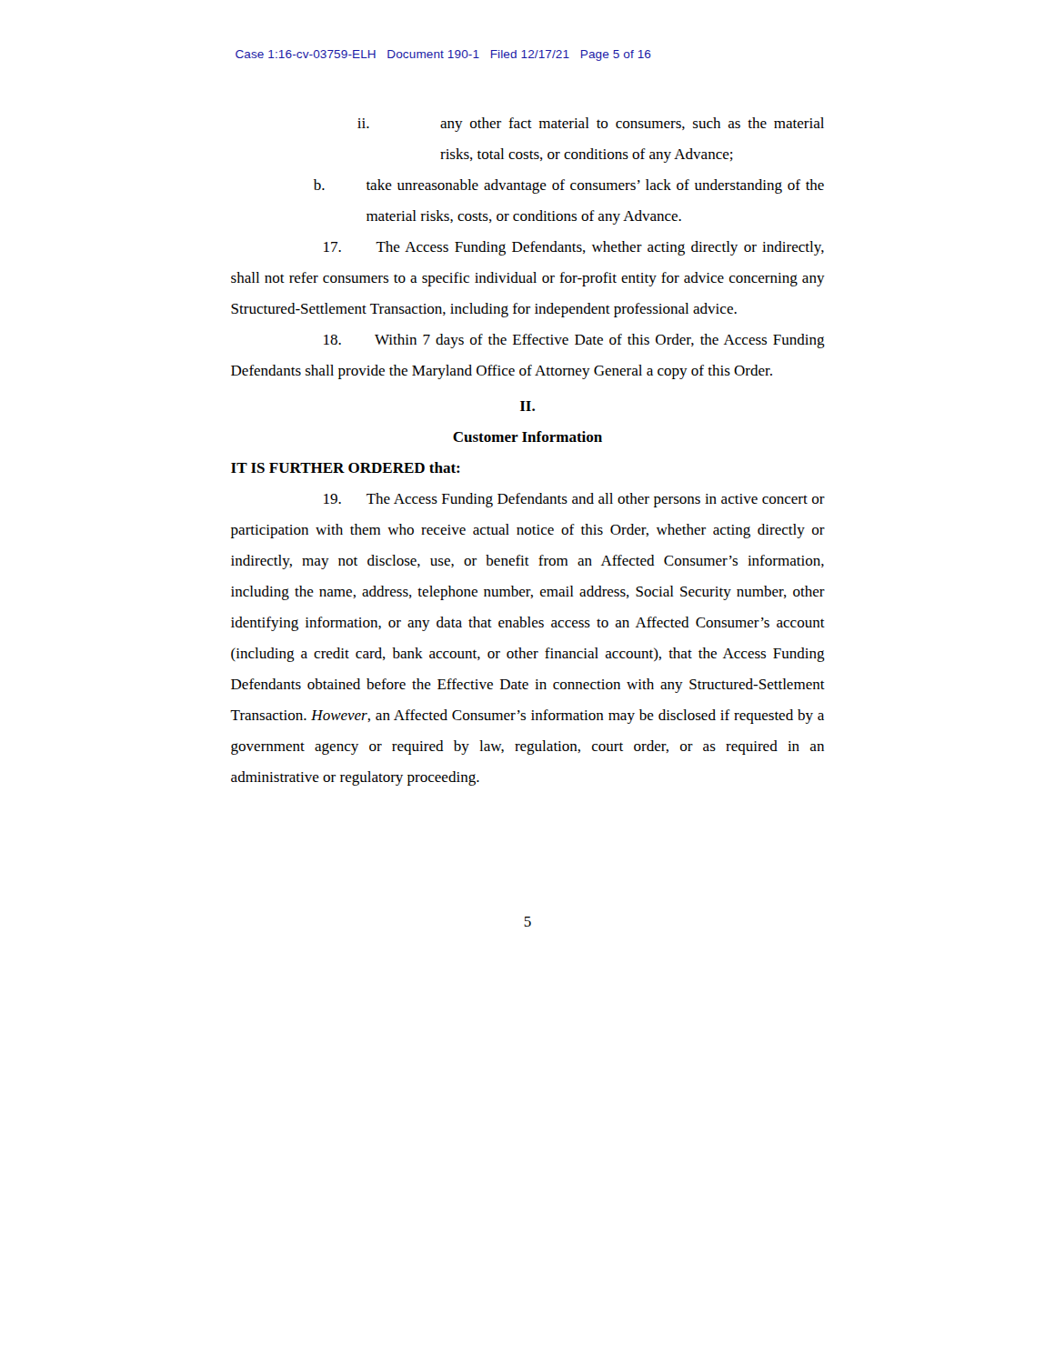Case 1:16-cv-03759-ELH Document 190-1 Filed 12/17/21 Page 5 of 16
ii. any other fact material to consumers, such as the material risks, total costs, or conditions of any Advance;
b. take unreasonable advantage of consumers’ lack of understanding of the material risks, costs, or conditions of any Advance.
17. The Access Funding Defendants, whether acting directly or indirectly, shall not refer consumers to a specific individual or for-profit entity for advice concerning any Structured-Settlement Transaction, including for independent professional advice.
18. Within 7 days of the Effective Date of this Order, the Access Funding Defendants shall provide the Maryland Office of Attorney General a copy of this Order.
II.
Customer Information
IT IS FURTHER ORDERED that:
19. The Access Funding Defendants and all other persons in active concert or participation with them who receive actual notice of this Order, whether acting directly or indirectly, may not disclose, use, or benefit from an Affected Consumer’s information, including the name, address, telephone number, email address, Social Security number, other identifying information, or any data that enables access to an Affected Consumer’s account (including a credit card, bank account, or other financial account), that the Access Funding Defendants obtained before the Effective Date in connection with any Structured-Settlement Transaction. However, an Affected Consumer’s information may be disclosed if requested by a government agency or required by law, regulation, court order, or as required in an administrative or regulatory proceeding.
5